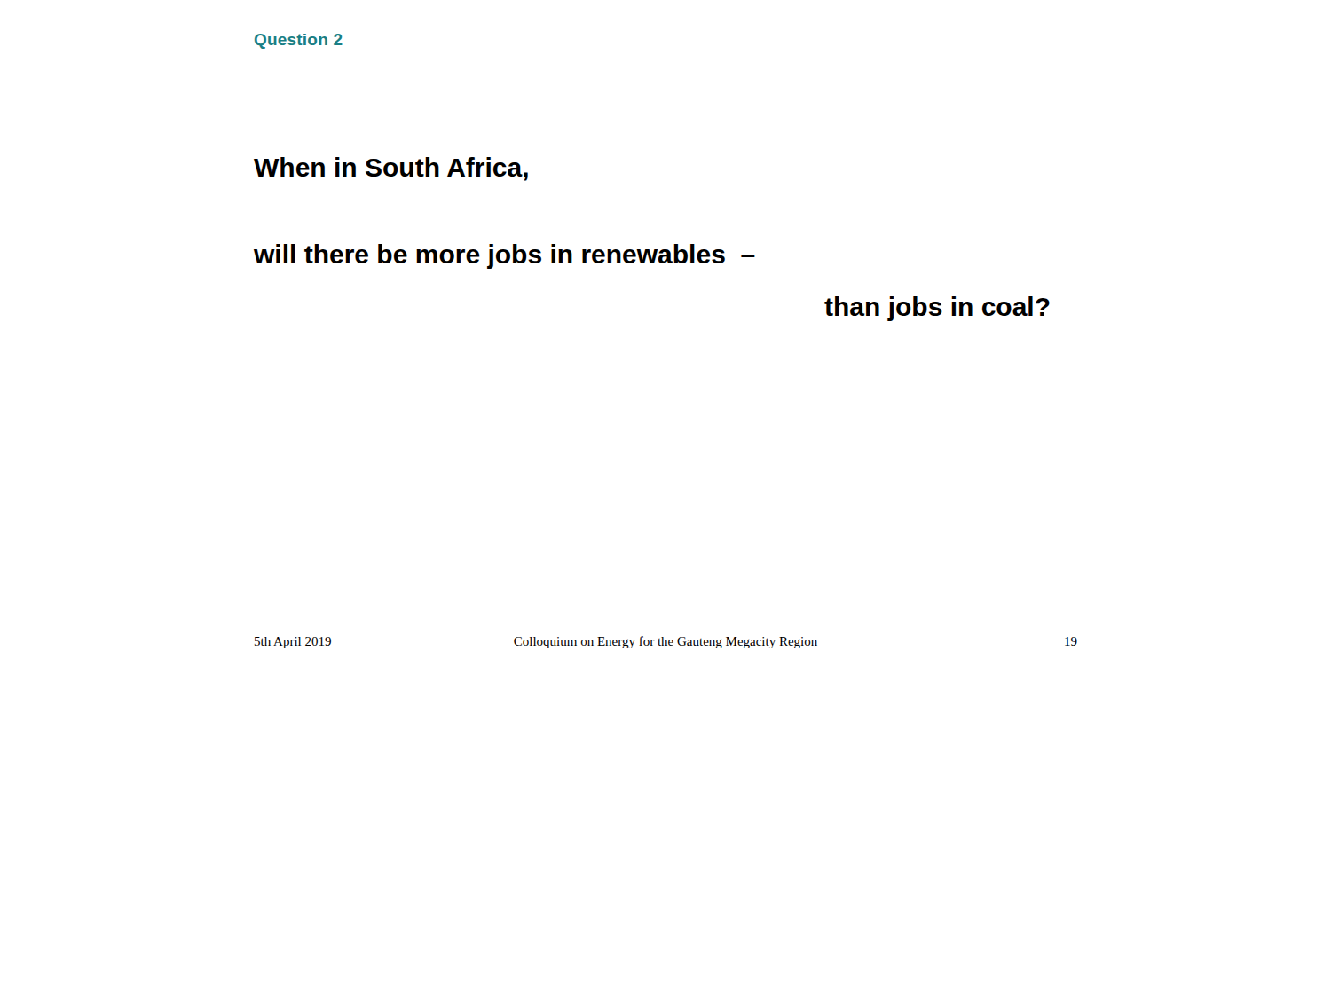Question 2
When in South Africa,
will there be more jobs in renewables –
than jobs in coal?
5th April 2019 Colloquium on Energy for the Gauteng Megacity Region 19